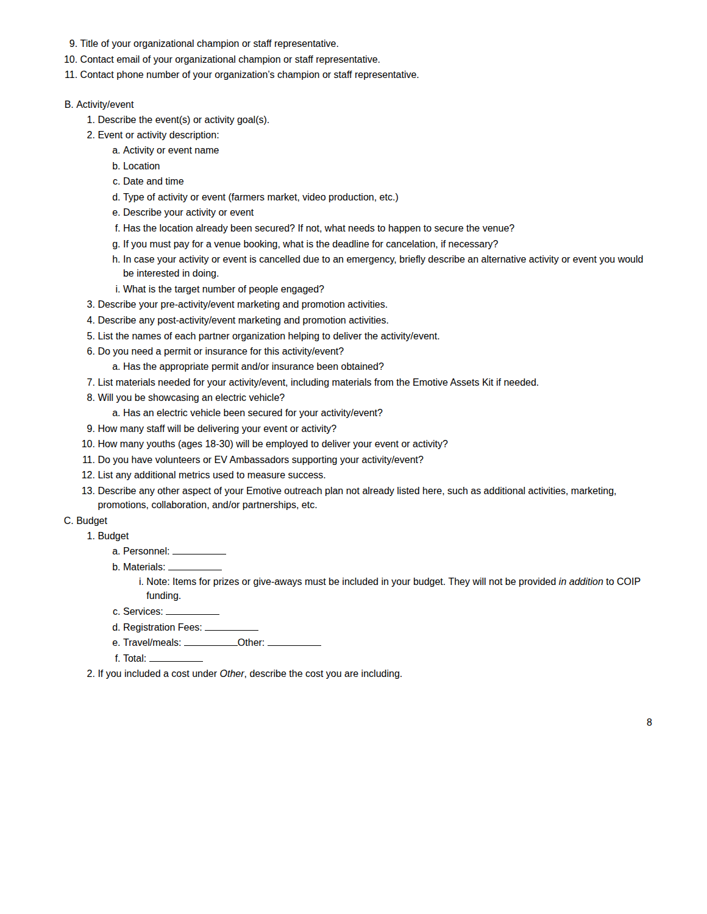Title of your organizational champion or staff representative.
Contact email of your organizational champion or staff representative.
Contact phone number of your organization’s champion or staff representative.
Activity/event
Describe the event(s) or activity goal(s).
Event or activity description:
Activity or event name
Location
Date and time
Type of activity or event (farmers market, video production, etc.)
Describe your activity or event
Has the location already been secured? If not, what needs to happen to secure the venue?
If you must pay for a venue booking, what is the deadline for cancelation, if necessary?
In case your activity or event is cancelled due to an emergency, briefly describe an alternative activity or event you would be interested in doing.
What is the target number of people engaged?
Describe your pre-activity/event marketing and promotion activities.
Describe any post-activity/event marketing and promotion activities.
List the names of each partner organization helping to deliver the activity/event.
Do you need a permit or insurance for this activity/event?
Has the appropriate permit and/or insurance been obtained?
List materials needed for your activity/event, including materials from the Emotive Assets Kit if needed.
Will you be showcasing an electric vehicle?
Has an electric vehicle been secured for your activity/event?
How many staff will be delivering your event or activity?
How many youths (ages 18-30) will be employed to deliver your event or activity?
Do you have volunteers or EV Ambassadors supporting your activity/event?
List any additional metrics used to measure success.
Describe any other aspect of your Emotive outreach plan not already listed here, such as additional activities, marketing, promotions, collaboration, and/or partnerships, etc.
Budget
Budget
Personnel:
Materials:
Note: Items for prizes or give-aways must be included in your budget. They will not be provided in addition to COIP funding.
Services:
Registration Fees:
Travel/meals: Other:
Total:
If you included a cost under Other, describe the cost you are including.
8